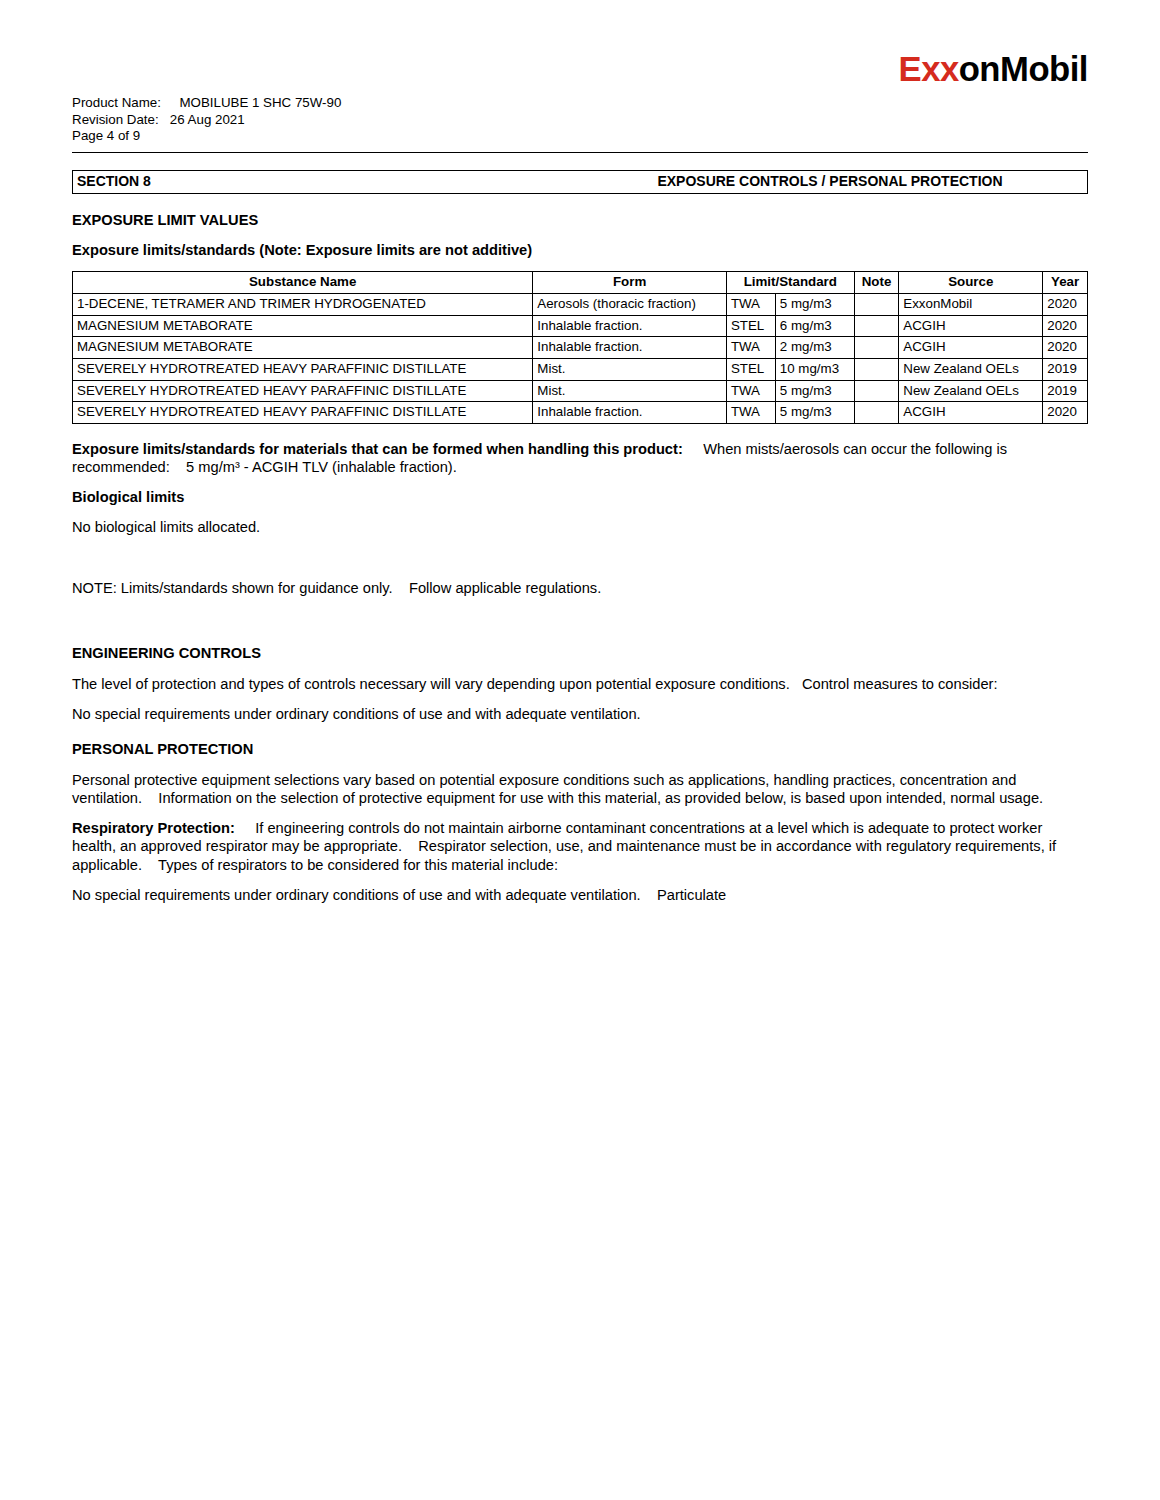ExxonMobil
Product Name: MOBILUBE 1 SHC 75W-90
Revision Date: 26 Aug 2021
Page 4 of 9
SECTION 8 EXPOSURE CONTROLS / PERSONAL PROTECTION
EXPOSURE LIMIT VALUES
Exposure limits/standards (Note: Exposure limits are not additive)
| Substance Name | Form | Limit/Standard | Note | Source | Year |
| --- | --- | --- | --- | --- | --- |
| 1-DECENE, TETRAMER AND TRIMER HYDROGENATED | Aerosols (thoracic fraction) | TWA | 5 mg/m3 | | ExxonMobil | 2020 |
| MAGNESIUM METABORATE | Inhalable fraction. | STEL | 6 mg/m3 | | ACGIH | 2020 |
| MAGNESIUM METABORATE | Inhalable fraction. | TWA | 2 mg/m3 | | ACGIH | 2020 |
| SEVERELY HYDROTREATED HEAVY PARAFFINIC DISTILLATE | Mist. | STEL | 10 mg/m3 | | New Zealand OELs | 2019 |
| SEVERELY HYDROTREATED HEAVY PARAFFINIC DISTILLATE | Mist. | TWA | 5 mg/m3 | | New Zealand OELs | 2019 |
| SEVERELY HYDROTREATED HEAVY PARAFFINIC DISTILLATE | Inhalable fraction. | TWA | 5 mg/m3 | | ACGIH | 2020 |
Exposure limits/standards for materials that can be formed when handling this product: When mists/aerosols can occur the following is recommended: 5 mg/m³ - ACGIH TLV (inhalable fraction).
Biological limits
No biological limits allocated.
NOTE: Limits/standards shown for guidance only. Follow applicable regulations.
ENGINEERING CONTROLS
The level of protection and types of controls necessary will vary depending upon potential exposure conditions. Control measures to consider:
No special requirements under ordinary conditions of use and with adequate ventilation.
PERSONAL PROTECTION
Personal protective equipment selections vary based on potential exposure conditions such as applications, handling practices, concentration and ventilation. Information on the selection of protective equipment for use with this material, as provided below, is based upon intended, normal usage.
Respiratory Protection: If engineering controls do not maintain airborne contaminant concentrations at a level which is adequate to protect worker health, an approved respirator may be appropriate. Respirator selection, use, and maintenance must be in accordance with regulatory requirements, if applicable. Types of respirators to be considered for this material include:
No special requirements under ordinary conditions of use and with adequate ventilation. Particulate